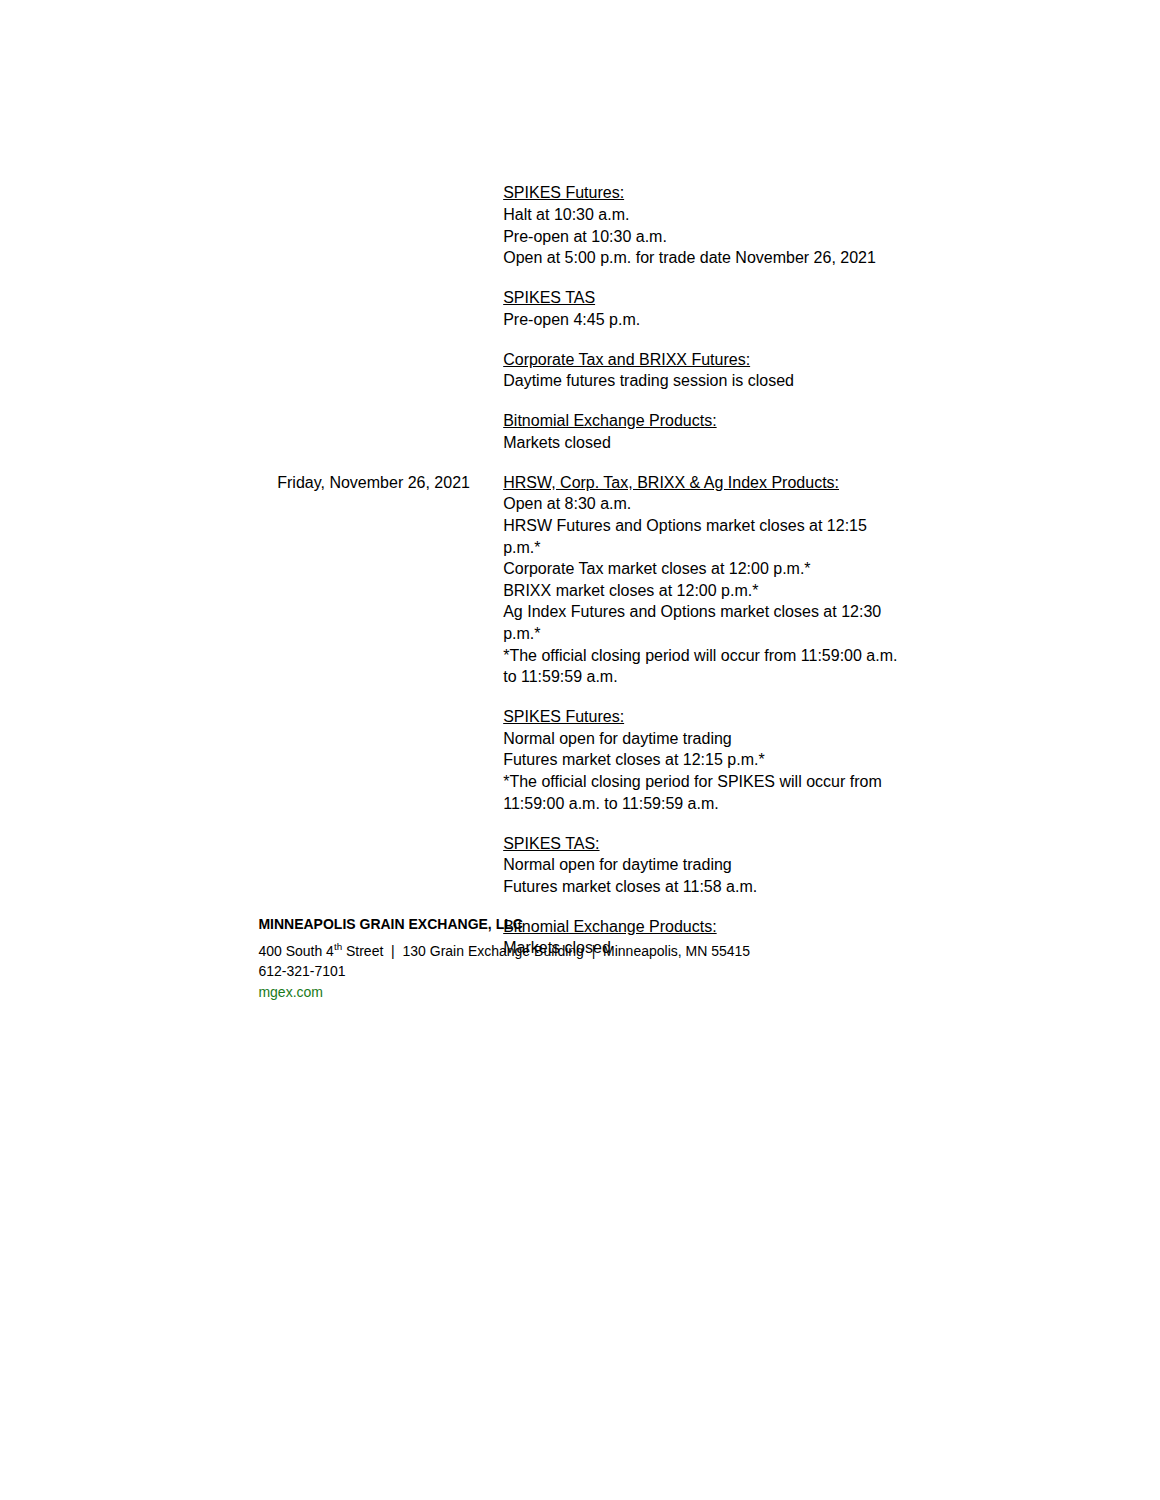SPIKES Futures:
Halt at 10:30 a.m.
Pre-open at 10:30 a.m.
Open at 5:00 p.m. for trade date November 26, 2021
SPIKES TAS
Pre-open 4:45 p.m.
Corporate Tax and BRIXX Futures:
Daytime futures trading session is closed
Bitnomial Exchange Products:
Markets closed
Friday, November 26, 2021
HRSW, Corp. Tax, BRIXX & Ag Index Products:
Open at 8:30 a.m.
HRSW Futures and Options market closes at 12:15 p.m.*
Corporate Tax market closes at 12:00 p.m.*
BRIXX market closes at 12:00 p.m.*
Ag Index Futures and Options market closes at 12:30 p.m.*
*The official closing period will occur from 11:59:00 a.m. to 11:59:59 a.m.
SPIKES Futures:
Normal open for daytime trading
Futures market closes at 12:15 p.m.*
*The official closing period for SPIKES will occur from 11:59:00 a.m. to 11:59:59 a.m.
SPIKES TAS:
Normal open for daytime trading
Futures market closes at 11:58 a.m.
Bitnomial Exchange Products:
Markets closed
MINNEAPOLIS GRAIN EXCHANGE, LLC
400 South 4th Street | 130 Grain Exchange Building | Minneapolis, MN 55415
612-321-7101
mgex.com